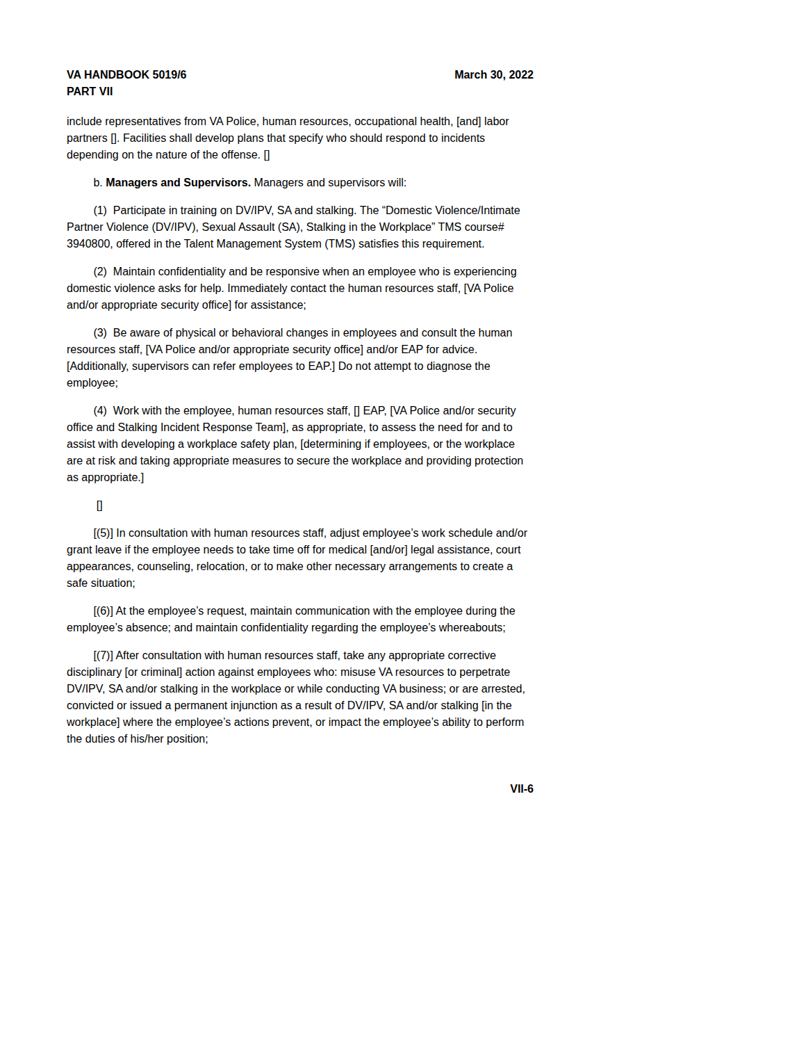VA HANDBOOK 5019/6 March 30, 2022
PART VII
include representatives from VA Police, human resources, occupational health, [and] labor partners []. Facilities shall develop plans that specify who should respond to incidents depending on the nature of the offense. []
b. Managers and Supervisors. Managers and supervisors will:
(1) Participate in training on DV/IPV, SA and stalking. The “Domestic Violence/Intimate Partner Violence (DV/IPV), Sexual Assault (SA), Stalking in the Workplace” TMS course# 3940800, offered in the Talent Management System (TMS) satisfies this requirement.
(2) Maintain confidentiality and be responsive when an employee who is experiencing domestic violence asks for help. Immediately contact the human resources staff, [VA Police and/or appropriate security office] for assistance;
(3) Be aware of physical or behavioral changes in employees and consult the human resources staff, [VA Police and/or appropriate security office] and/or EAP for advice. [Additionally, supervisors can refer employees to EAP.] Do not attempt to diagnose the employee;
(4) Work with the employee, human resources staff, [] EAP, [VA Police and/or security office and Stalking Incident Response Team], as appropriate, to assess the need for and to assist with developing a workplace safety plan, [determining if employees, or the workplace are at risk and taking appropriate measures to secure the workplace and providing protection as appropriate.]
[]
[(5)] In consultation with human resources staff, adjust employee’s work schedule and/or grant leave if the employee needs to take time off for medical [and/or] legal assistance, court appearances, counseling, relocation, or to make other necessary arrangements to create a safe situation;
[(6)] At the employee’s request, maintain communication with the employee during the employee’s absence; and maintain confidentiality regarding the employee’s whereabouts;
[(7)] After consultation with human resources staff, take any appropriate corrective disciplinary [or criminal] action against employees who: misuse VA resources to perpetrate DV/IPV, SA and/or stalking in the workplace or while conducting VA business; or are arrested, convicted or issued a permanent injunction as a result of DV/IPV, SA and/or stalking [in the workplace] where the employee’s actions prevent, or impact the employee’s ability to perform the duties of his/her position;
VII-6